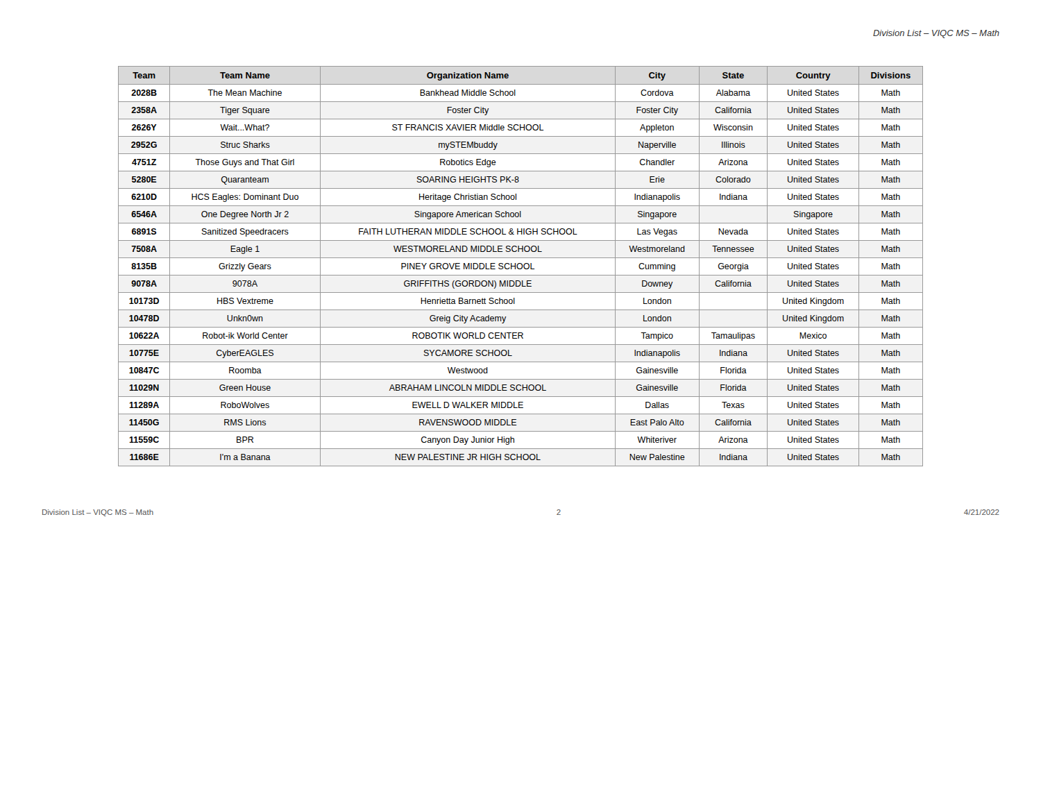Division List – VIQC MS – Math
| Team | Team Name | Organization Name | City | State | Country | Divisions |
| --- | --- | --- | --- | --- | --- | --- |
| 2028B | The Mean Machine | Bankhead Middle School | Cordova | Alabama | United States | Math |
| 2358A | Tiger Square | Foster City | Foster City | California | United States | Math |
| 2626Y | Wait...What? | ST FRANCIS XAVIER Middle SCHOOL | Appleton | Wisconsin | United States | Math |
| 2952G | Struc Sharks | mySTEMbuddy | Naperville | Illinois | United States | Math |
| 4751Z | Those Guys and That Girl | Robotics Edge | Chandler | Arizona | United States | Math |
| 5280E | Quaranteam | SOARING HEIGHTS PK-8 | Erie | Colorado | United States | Math |
| 6210D | HCS Eagles: Dominant Duo | Heritage Christian School | Indianapolis | Indiana | United States | Math |
| 6546A | One Degree North Jr 2 | Singapore American School | Singapore | | Singapore | Math |
| 6891S | Sanitized Speedracers | FAITH LUTHERAN MIDDLE SCHOOL & HIGH SCHOOL | Las Vegas | Nevada | United States | Math |
| 7508A | Eagle 1 | WESTMORELAND MIDDLE SCHOOL | Westmoreland | Tennessee | United States | Math |
| 8135B | Grizzly Gears | PINEY GROVE MIDDLE SCHOOL | Cumming | Georgia | United States | Math |
| 9078A | 9078A | GRIFFITHS (GORDON) MIDDLE | Downey | California | United States | Math |
| 10173D | HBS Vextreme | Henrietta Barnett School | London | | United Kingdom | Math |
| 10478D | Unkn0wn | Greig City Academy | London | | United Kingdom | Math |
| 10622A | Robot-ik World Center | ROBOTIK WORLD CENTER | Tampico | Tamaulipas | Mexico | Math |
| 10775E | CyberEAGLES | SYCAMORE SCHOOL | Indianapolis | Indiana | United States | Math |
| 10847C | Roomba | Westwood | Gainesville | Florida | United States | Math |
| 11029N | Green House | ABRAHAM LINCOLN MIDDLE SCHOOL | Gainesville | Florida | United States | Math |
| 11289A | RoboWolves | EWELL D WALKER MIDDLE | Dallas | Texas | United States | Math |
| 11450G | RMS Lions | RAVENSWOOD MIDDLE | East Palo Alto | California | United States | Math |
| 11559C | BPR | Canyon Day Junior High | Whiteriver | Arizona | United States | Math |
| 11686E | I'm a Banana | NEW PALESTINE JR HIGH SCHOOL | New Palestine | Indiana | United States | Math |
Division List – VIQC MS – Math 2 4/21/2022